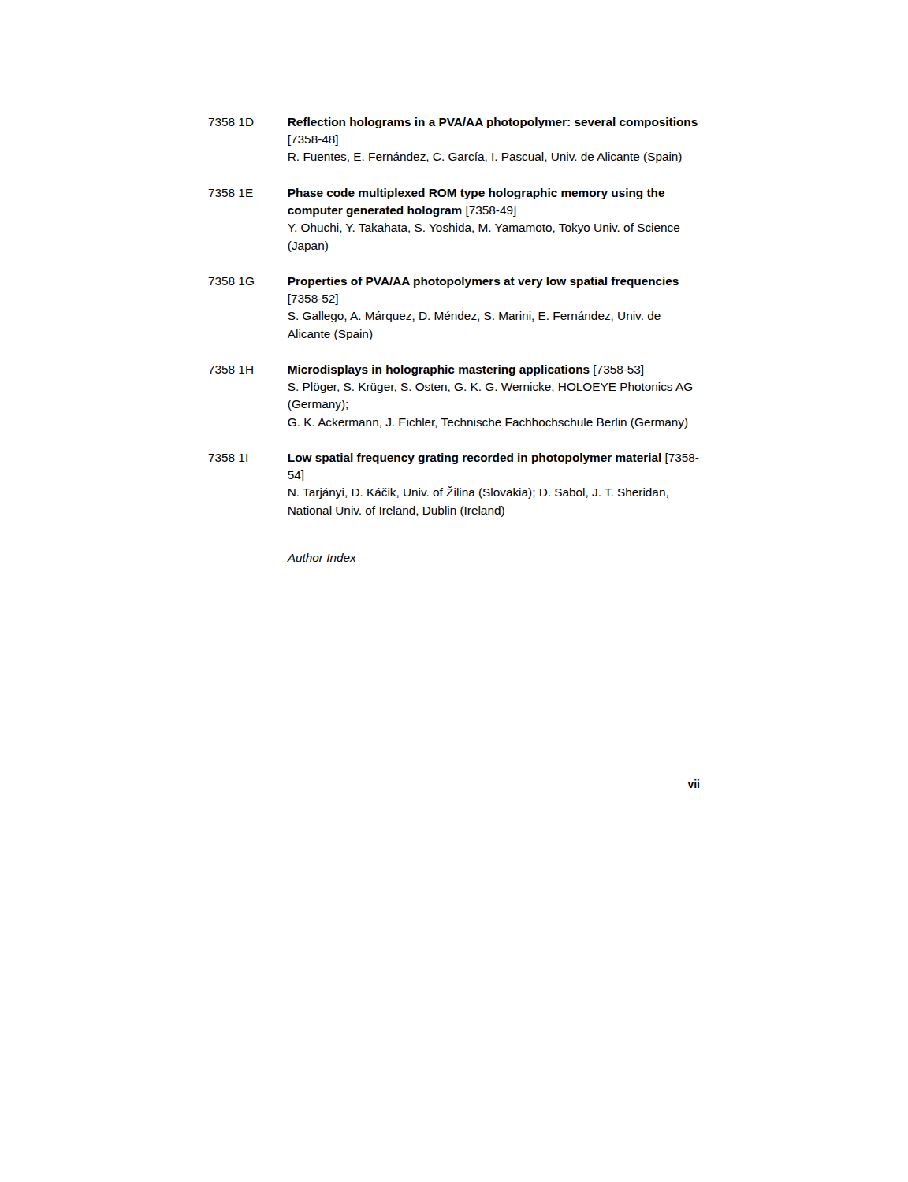7358 1D
Reflection holograms in a PVA/AA photopolymer: several compositions [7358-48]
R. Fuentes, E. Fernández, C. García, I. Pascual, Univ. de Alicante (Spain)
7358 1E
Phase code multiplexed ROM type holographic memory using the computer generated hologram [7358-49]
Y. Ohuchi, Y. Takahata, S. Yoshida, M. Yamamoto, Tokyo Univ. of Science (Japan)
7358 1G
Properties of PVA/AA photopolymers at very low spatial frequencies [7358-52]
S. Gallego, A. Márquez, D. Méndez, S. Marini, E. Fernández, Univ. de Alicante (Spain)
7358 1H
Microdisplays in holographic mastering applications [7358-53]
S. Plöger, S. Krüger, S. Osten, G. K. G. Wernicke, HOLOEYE Photonics AG (Germany);
G. K. Ackermann, J. Eichler, Technische Fachhochschule Berlin (Germany)
7358 1I
Low spatial frequency grating recorded in photopolymer material [7358-54]
N. Tarjányi, D. Káčik, Univ. of Žilina (Slovakia); D. Sabol, J. T. Sheridan, National Univ. of Ireland, Dublin (Ireland)
Author Index
vii